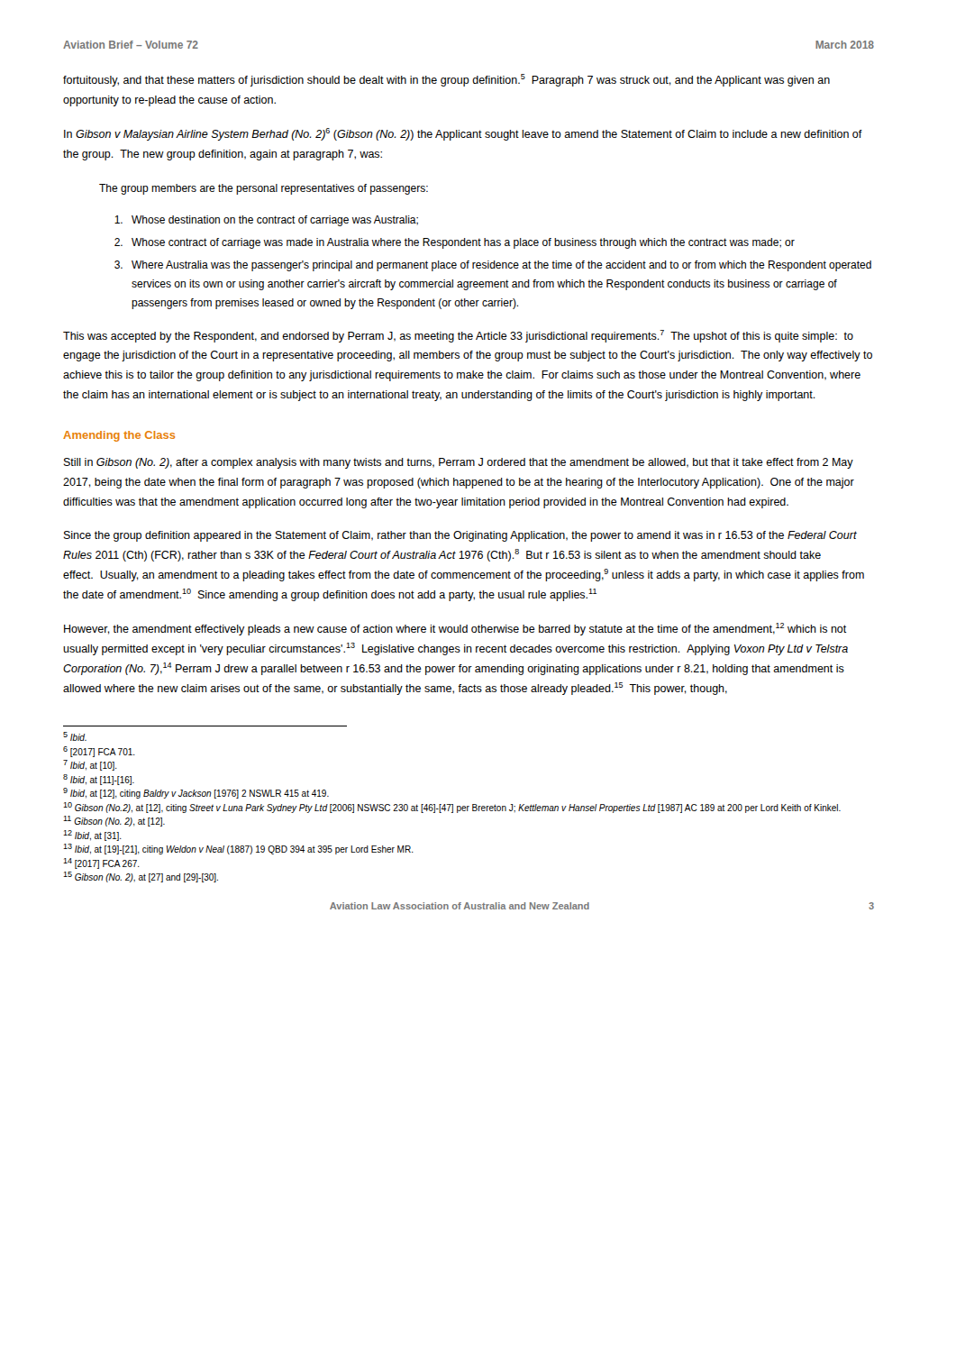Aviation Brief – Volume 72 March 2018
fortuitously, and that these matters of jurisdiction should be dealt with in the group definition.5 Paragraph 7 was struck out, and the Applicant was given an opportunity to re-plead the cause of action.
In Gibson v Malaysian Airline System Berhad (No. 2)6 (Gibson (No. 2)) the Applicant sought leave to amend the Statement of Claim to include a new definition of the group. The new group definition, again at paragraph 7, was:
The group members are the personal representatives of passengers:
Whose destination on the contract of carriage was Australia;
Whose contract of carriage was made in Australia where the Respondent has a place of business through which the contract was made; or
Where Australia was the passenger's principal and permanent place of residence at the time of the accident and to or from which the Respondent operated services on its own or using another carrier's aircraft by commercial agreement and from which the Respondent conducts its business or carriage of passengers from premises leased or owned by the Respondent (or other carrier).
This was accepted by the Respondent, and endorsed by Perram J, as meeting the Article 33 jurisdictional requirements.7 The upshot of this is quite simple: to engage the jurisdiction of the Court in a representative proceeding, all members of the group must be subject to the Court's jurisdiction. The only way effectively to achieve this is to tailor the group definition to any jurisdictional requirements to make the claim. For claims such as those under the Montreal Convention, where the claim has an international element or is subject to an international treaty, an understanding of the limits of the Court's jurisdiction is highly important.
Amending the Class
Still in Gibson (No. 2), after a complex analysis with many twists and turns, Perram J ordered that the amendment be allowed, but that it take effect from 2 May 2017, being the date when the final form of paragraph 7 was proposed (which happened to be at the hearing of the Interlocutory Application). One of the major difficulties was that the amendment application occurred long after the two-year limitation period provided in the Montreal Convention had expired.
Since the group definition appeared in the Statement of Claim, rather than the Originating Application, the power to amend it was in r 16.53 of the Federal Court Rules 2011 (Cth) (FCR), rather than s 33K of the Federal Court of Australia Act 1976 (Cth).8 But r 16.53 is silent as to when the amendment should take effect. Usually, an amendment to a pleading takes effect from the date of commencement of the proceeding,9 unless it adds a party, in which case it applies from the date of amendment.10 Since amending a group definition does not add a party, the usual rule applies.11
However, the amendment effectively pleads a new cause of action where it would otherwise be barred by statute at the time of the amendment,12 which is not usually permitted except in 'very peculiar circumstances'.13 Legislative changes in recent decades overcome this restriction. Applying Voxon Pty Ltd v Telstra Corporation (No. 7),14 Perram J drew a parallel between r 16.53 and the power for amending originating applications under r 8.21, holding that amendment is allowed where the new claim arises out of the same, or substantially the same, facts as those already pleaded.15 This power, though,
5 Ibid.
6 [2017] FCA 701.
7 Ibid, at [10].
8 Ibid, at [11]-[16].
9 Ibid, at [12], citing Baldry v Jackson [1976] 2 NSWLR 415 at 419.
10 Gibson (No.2), at [12], citing Street v Luna Park Sydney Pty Ltd [2006] NSWSC 230 at [46]-[47] per Brereton J; Kettleman v Hansel Properties Ltd [1987] AC 189 at 200 per Lord Keith of Kinkel.
11 Gibson (No. 2), at [12].
12 Ibid, at [31].
13 Ibid, at [19]-[21], citing Weldon v Neal (1887) 19 QBD 394 at 395 per Lord Esher MR.
14 [2017] FCA 267.
15 Gibson (No. 2), at [27] and [29]-[30].
Aviation Law Association of Australia and New Zealand 3